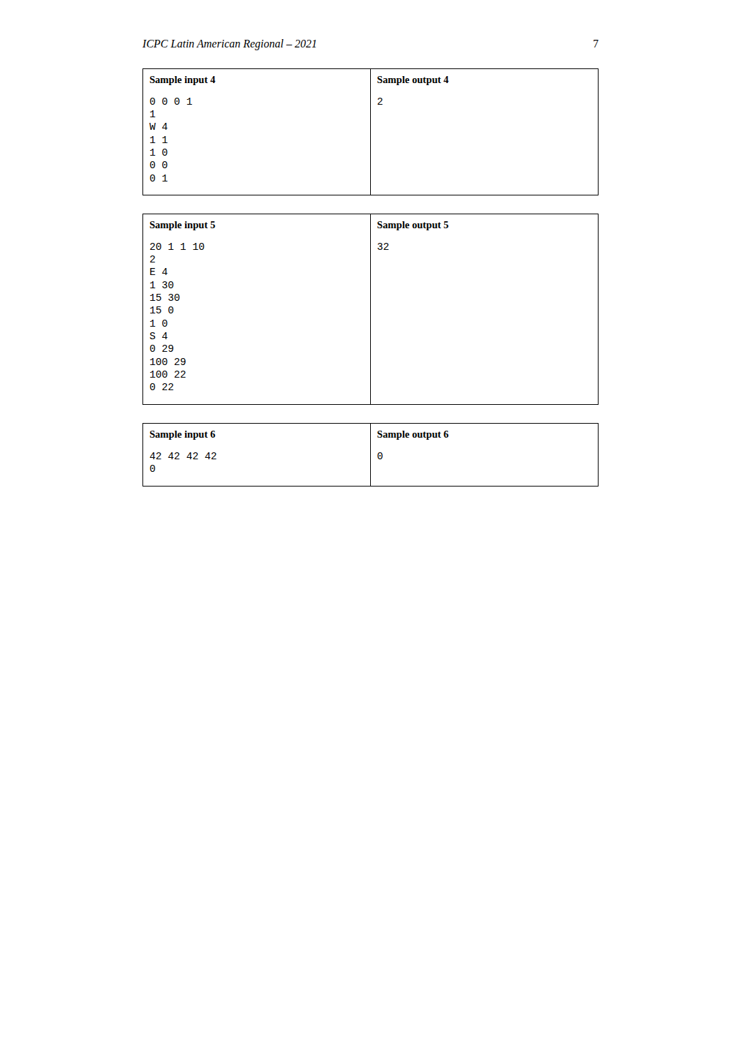ICPC Latin American Regional – 2021 7
| Sample input 4 0 0 0 1 1 W 4 1 1 1 0 0 0 0 1 | Sample output 4 2 |
| Sample input 5 20 1 1 10 2 E 4 1 30 15 30 15 0 1 0 S 4 0 29 100 29 100 22 0 22 | Sample output 5 32 |
| Sample input 6 42 42 42 42 0 | Sample output 6 0 |